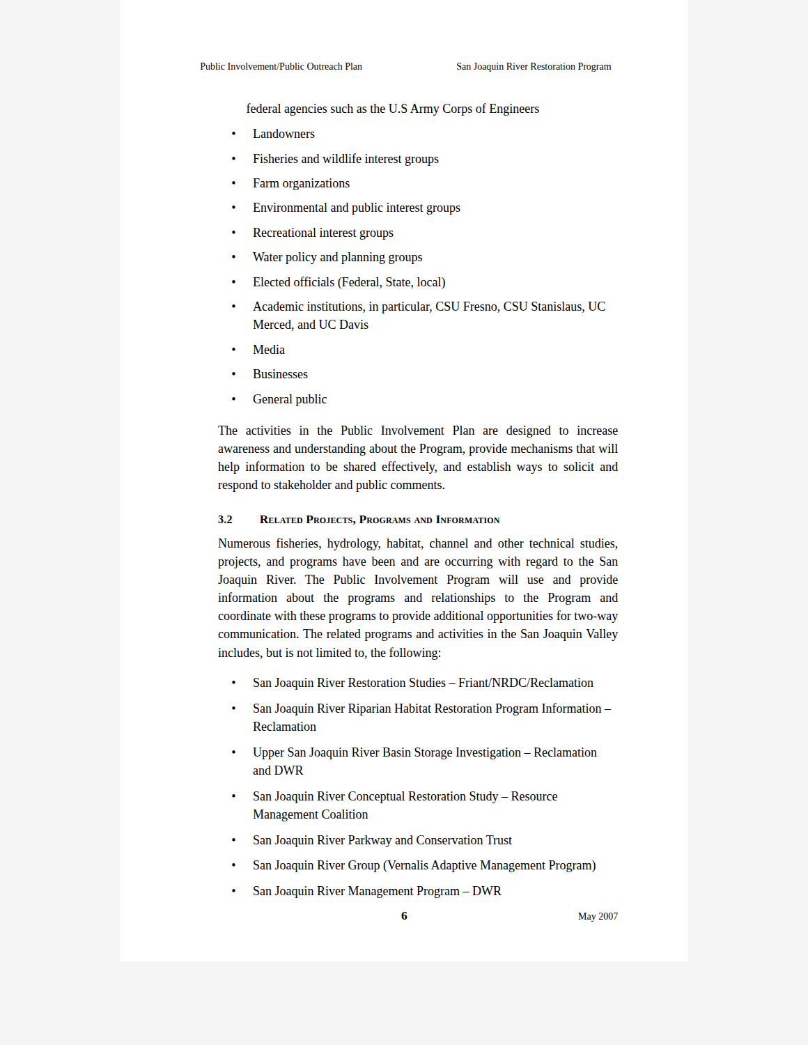Public Involvement/Public Outreach Plan San Joaquin River Restoration Program
federal agencies such as the U.S Army Corps of Engineers
Landowners
Fisheries and wildlife interest groups
Farm organizations
Environmental and public interest groups
Recreational interest groups
Water policy and planning groups
Elected officials (Federal, State, local)
Academic institutions, in particular, CSU Fresno, CSU Stanislaus, UC Merced, and UC Davis
Media
Businesses
General public
The activities in the Public Involvement Plan are designed to increase awareness and understanding about the Program, provide mechanisms that will help information to be shared effectively, and establish ways to solicit and respond to stakeholder and public comments.
3.2 Related Projects, Programs and Information
Numerous fisheries, hydrology, habitat, channel and other technical studies, projects, and programs have been and are occurring with regard to the San Joaquin River. The Public Involvement Program will use and provide information about the programs and relationships to the Program and coordinate with these programs to provide additional opportunities for two-way communication. The related programs and activities in the San Joaquin Valley includes, but is not limited to, the following:
San Joaquin River Restoration Studies – Friant/NRDC/Reclamation
San Joaquin River Riparian Habitat Restoration Program Information – Reclamation
Upper San Joaquin River Basin Storage Investigation – Reclamation and DWR
San Joaquin River Conceptual Restoration Study – Resource Management Coalition
San Joaquin River Parkway and Conservation Trust
San Joaquin River Group (Vernalis Adaptive Management Program)
San Joaquin River Management Program – DWR
6 May 2007